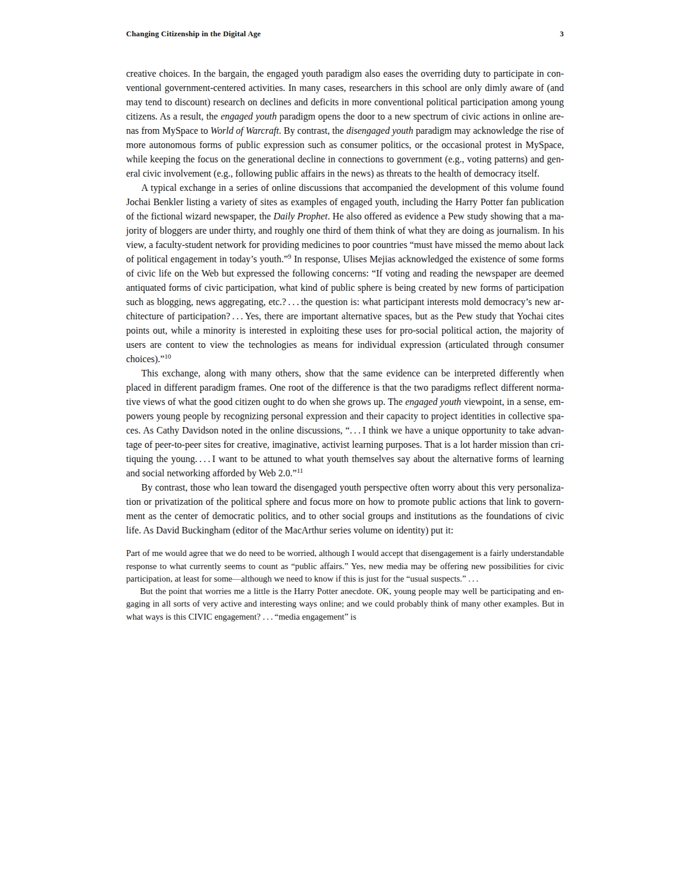Changing Citizenship in the Digital Age 3
creative choices. In the bargain, the engaged youth paradigm also eases the overriding duty to participate in conventional government-centered activities. In many cases, researchers in this school are only dimly aware of (and may tend to discount) research on declines and deficits in more conventional political participation among young citizens. As a result, the engaged youth paradigm opens the door to a new spectrum of civic actions in online arenas from MySpace to World of Warcraft. By contrast, the disengaged youth paradigm may acknowledge the rise of more autonomous forms of public expression such as consumer politics, or the occasional protest in MySpace, while keeping the focus on the generational decline in connections to government (e.g., voting patterns) and general civic involvement (e.g., following public affairs in the news) as threats to the health of democracy itself.
A typical exchange in a series of online discussions that accompanied the development of this volume found Jochai Benkler listing a variety of sites as examples of engaged youth, including the Harry Potter fan publication of the fictional wizard newspaper, the Daily Prophet. He also offered as evidence a Pew study showing that a majority of bloggers are under thirty, and roughly one third of them think of what they are doing as journalism. In his view, a faculty-student network for providing medicines to poor countries “must have missed the memo about lack of political engagement in today’s youth.”9 In response, Ulises Mejias acknowledged the existence of some forms of civic life on the Web but expressed the following concerns: “If voting and reading the newspaper are deemed antiquated forms of civic participation, what kind of public sphere is being created by new forms of participation such as blogging, news aggregating, etc.? . . . the question is: what participant interests mold democracy’s new architecture of participation? . . . Yes, there are important alternative spaces, but as the Pew study that Yochai cites points out, while a minority is interested in exploiting these uses for pro-social political action, the majority of users are content to view the technologies as means for individual expression (articulated through consumer choices).”10
This exchange, along with many others, show that the same evidence can be interpreted differently when placed in different paradigm frames. One root of the difference is that the two paradigms reflect different normative views of what the good citizen ought to do when she grows up. The engaged youth viewpoint, in a sense, empowers young people by recognizing personal expression and their capacity to project identities in collective spaces. As Cathy Davidson noted in the online discussions, “. . . I think we have a unique opportunity to take advantage of peer-to-peer sites for creative, imaginative, activist learning purposes. That is a lot harder mission than critiquing the young. . . . I want to be attuned to what youth themselves say about the alternative forms of learning and social networking afforded by Web 2.0.”11
By contrast, those who lean toward the disengaged youth perspective often worry about this very personalization or privatization of the political sphere and focus more on how to promote public actions that link to government as the center of democratic politics, and to other social groups and institutions as the foundations of civic life. As David Buckingham (editor of the MacArthur series volume on identity) put it:
Part of me would agree that we do need to be worried, although I would accept that disengagement is a fairly understandable response to what currently seems to count as “public affairs.” Yes, new media may be offering new possibilities for civic participation, at least for some—although we need to know if this is just for the “usual suspects.” . . .
But the point that worries me a little is the Harry Potter anecdote. OK, young people may well be participating and engaging in all sorts of very active and interesting ways online; and we could probably think of many other examples. But in what ways is this CIVIC engagement? . . . “media engagement” is